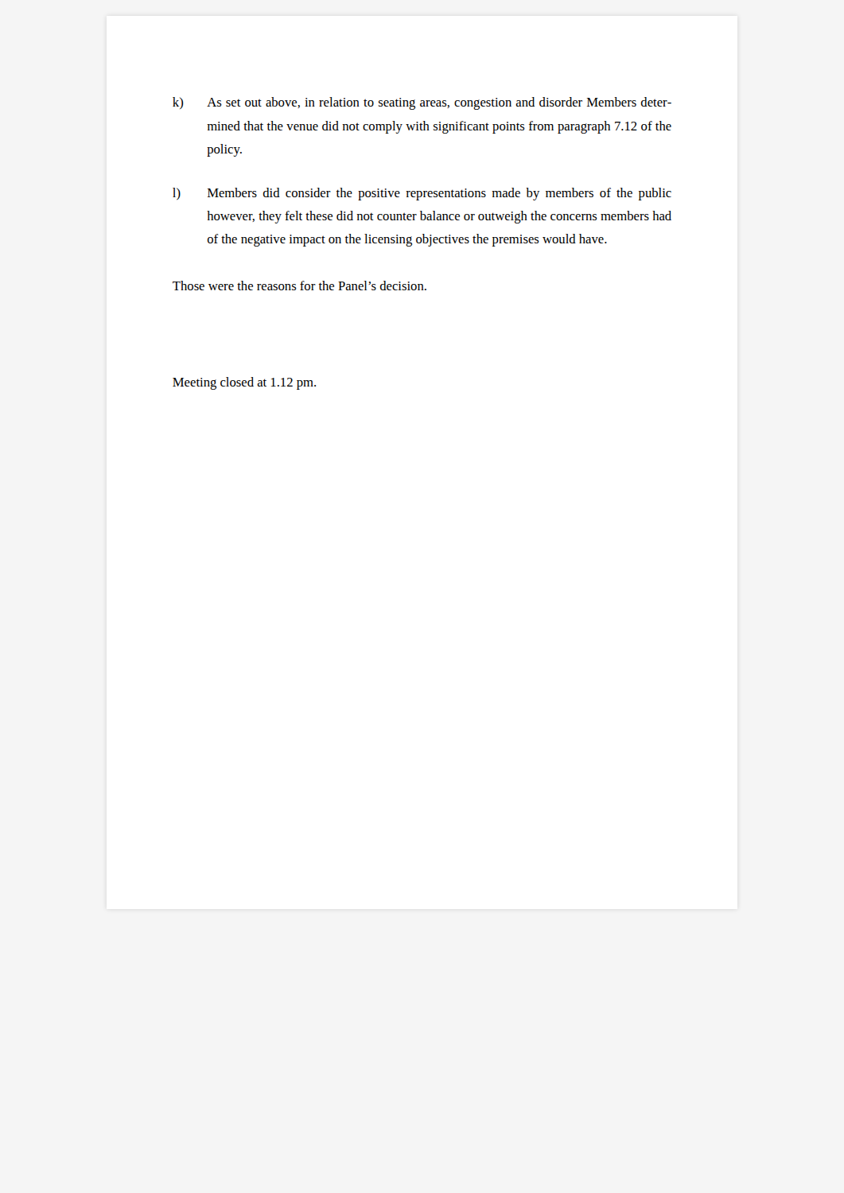k) As set out above, in relation to seating areas, congestion and disorder Members determined that the venue did not comply with significant points from paragraph 7.12 of the policy.
l) Members did consider the positive representations made by members of the public however, they felt these did not counter balance or outweigh the concerns members had of the negative impact on the licensing objectives the premises would have.
Those were the reasons for the Panel’s decision.
Meeting closed at 1.12 pm.